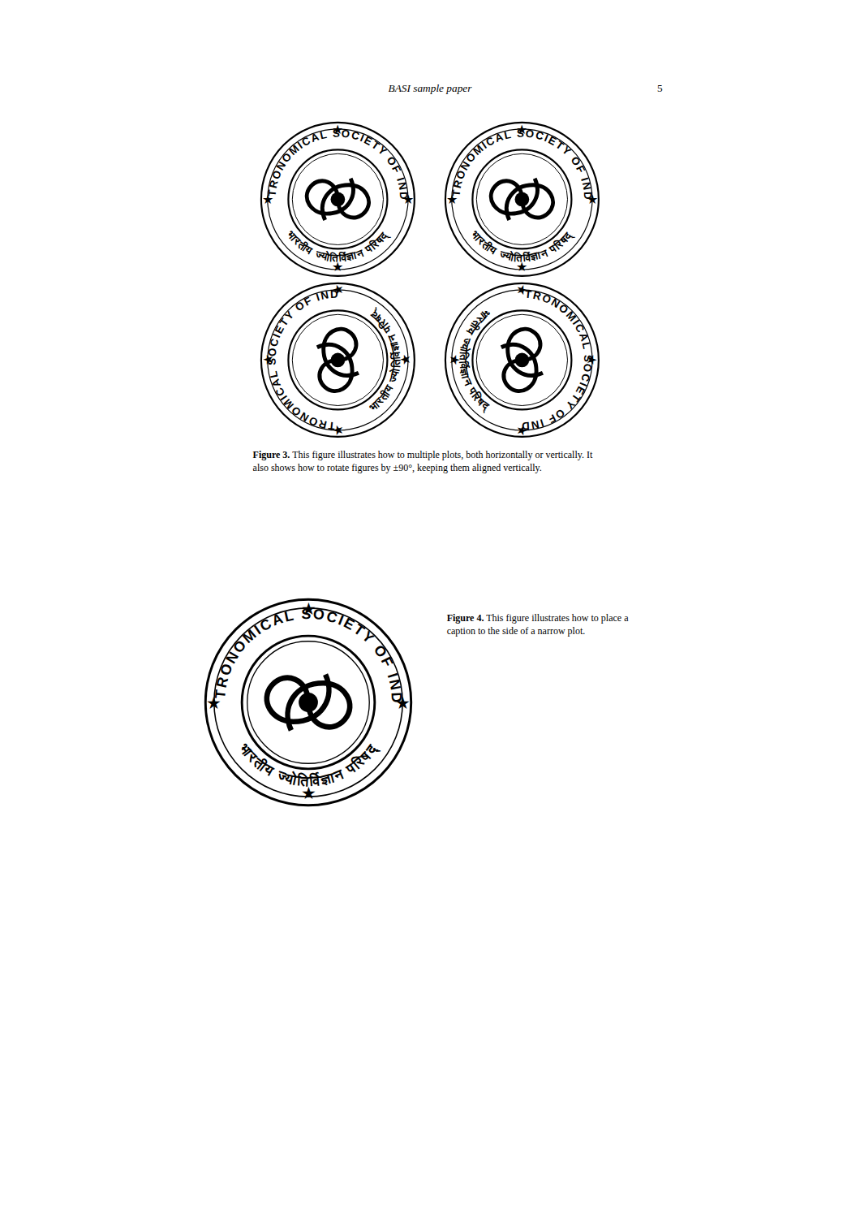BASI sample paper 5
ASTRONOMICAL SOCIETY OF INDIA भारतीय ज्योतिर्विज्ञान परिषद् ★ ★ ★ ★ ASTRONOMICAL SOCIETY OF INDIA भारतीय ज्योतिर्विज्ञान परिषद् ★ ★ ★ ★ ASTRONOMICAL SOCIETY OF INDIA भारतीय ज्योतिर्विज्ञान परिषद् ★ ★ ★ ★ ASTRONOMICAL SOCIETY OF INDIA भारतीय ज्योतिर्विज्ञान परिषद् ★ ★ ★ ★
Figure 3. This figure illustrates how to multiple plots, both horizontally or vertically. It also shows how to rotate figures by ±90°, keeping them aligned vertically.
ASTRONOMICAL SOCIETY OF INDIA भारतीय ज्योतिर्विज्ञान परिषद् ★ ★ ★ ★
Figure 4. This figure illustrates how to place a caption to the side of a narrow plot.